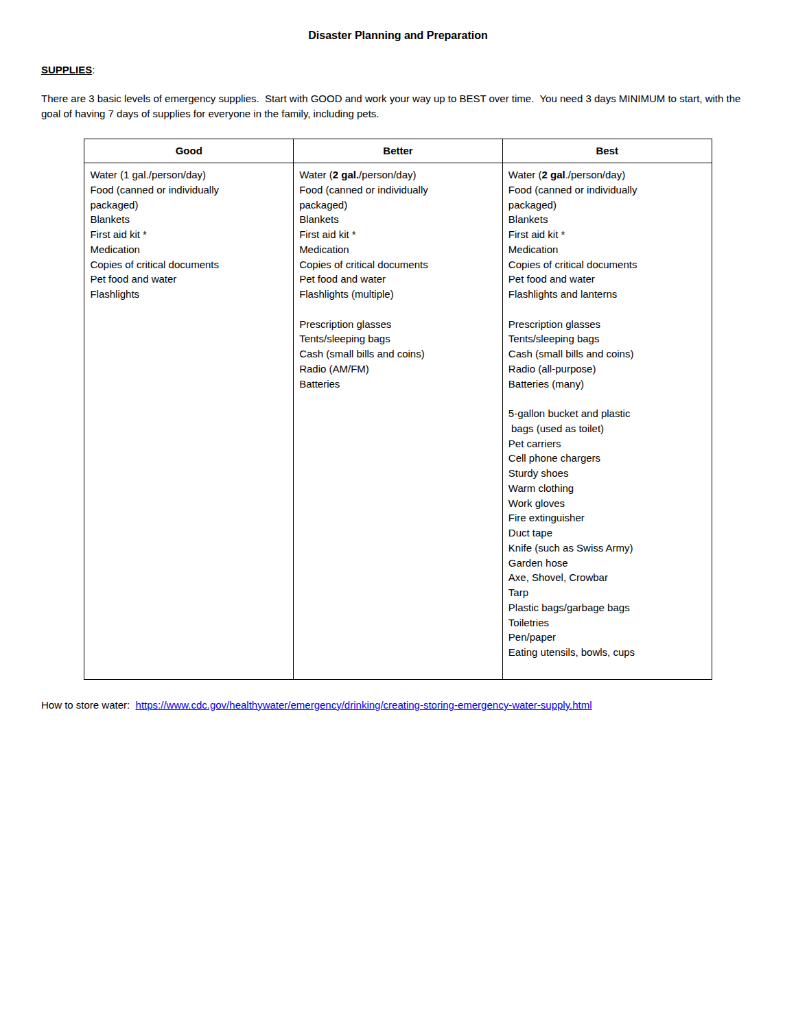Disaster Planning and Preparation
SUPPLIES
:
There are 3 basic levels of emergency supplies. Start with GOOD and work your way up to BEST over time. You need 3 days MINIMUM to start, with the goal of having 7 days of supplies for everyone in the family, including pets.
| Good | Better | Best |
| --- | --- | --- |
| Water (1 gal./person/day) Food (canned or individually packaged) Blankets First aid kit * Medication Copies of critical documents Pet food and water Flashlights | Water ( 2 gal. /person/day) Food (canned or individually packaged) Blankets First aid kit * Medication Copies of critical documents Pet food and water Flashlights (multiple) Prescription glasses Tents/sleeping bags Cash (small bills and coins) Radio (AM/FM) Batteries | Water ( 2 gal ./person/day) Food (canned or individually packaged) Blankets First aid kit * Medication Copies of critical documents Pet food and water Flashlights and lanterns Prescription glasses Tents/sleeping bags Cash (small bills and coins) Radio (all-purpose) Batteries (many) 5-gallon bucket and plastic bags (used as toilet) Pet carriers Cell phone chargers Sturdy shoes Warm clothing Work gloves Fire extinguisher Duct tape Knife (such as Swiss Army) Garden hose Axe, Shovel, Crowbar Tarp Plastic bags/garbage bags Toiletries Pen/paper Eating utensils, bowls, cups |
How to store water: https://www.cdc.gov/healthywater/emergency/drinking/creating-storing-emergency-water-supply.html